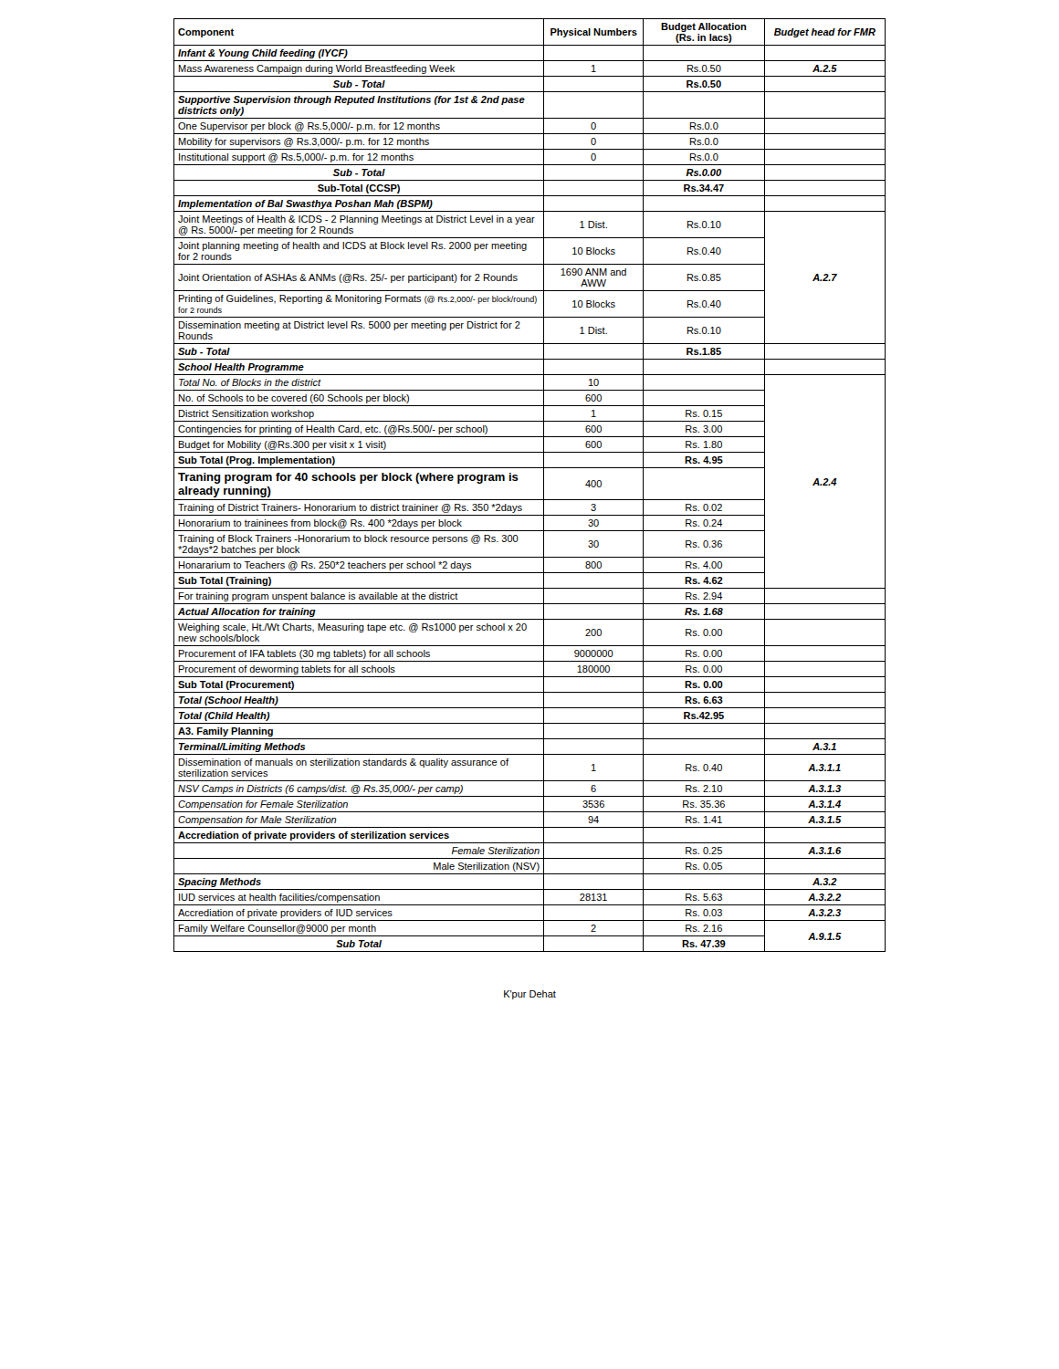| Component | Physical Numbers | Budget Allocation (Rs. in lacs) | Budget head for FMR |
| --- | --- | --- | --- |
| Infant & Young Child feeding (IYCF) | | | |
| Mass Awareness Campaign during World Breastfeeding Week | 1 | Rs.0.50 | A.2.5 |
| Sub - Total | | Rs.0.50 | |
| Supportive Supervision through Reputed Institutions (for 1st & 2nd pase districts only) | | | |
| One Supervisor per block @ Rs.5,000/- p.m. for 12 months | 0 | Rs.0.0 | |
| Mobility for supervisors @ Rs.3,000/- p.m. for 12 months | 0 | Rs.0.0 | |
| Institutional support @ Rs.5,000/- p.m. for 12 months | 0 | Rs.0.0 | |
| Sub - Total | | Rs.0.00 | |
| Sub-Total (CCSP) | | Rs.34.47 | |
| Implementation of Bal Swasthya Poshan Mah (BSPM) | | | |
| Joint Meetings of Health & ICDS - 2 Planning Meetings at District Level in a year @ Rs. 5000/- per meeting for 2 Rounds | 1 Dist. | Rs.0.10 | A.2.7 |
| Joint planning meeting of health and ICDS at Block level Rs. 2000 per meeting for 2 rounds | 10 Blocks | Rs.0.40 |
| Joint Orientation of ASHAs & ANMs (@Rs. 25/- per participant) for 2 Rounds | 1690 ANM and AWW | Rs.0.85 |
| Printing of Guidelines, Reporting & Monitoring Formats (@ Rs.2,000/- per block/round) for 2 rounds | 10 Blocks | Rs.0.40 |
| Dissemination meeting at District level Rs. 5000 per meeting per District for 2 Rounds | 1 Dist. | Rs.0.10 |
| Sub - Total | | Rs.1.85 | |
| School Health Programme | | | |
| Total No. of Blocks in the district | 10 | | A.2.4 |
| No. of Schools to be covered (60 Schools per block) | 600 | |
| District Sensitization workshop | 1 | Rs. 0.15 |
| Contingencies for printing of Health Card, etc. (@Rs.500/- per school) | 600 | Rs. 3.00 |
| Budget for Mobility (@Rs.300 per visit x 1 visit) | 600 | Rs. 1.80 |
| Sub Total (Prog. Implementation) | | Rs. 4.95 |
| Traning program for 40 schools per block (where program is already running) | 400 | |
| Training of District Trainers- Honorarium to district traininer @ Rs. 350 *2days | 3 | Rs. 0.02 |
| Honorarium to traininees from block@ Rs. 400 *2days per block | 30 | Rs. 0.24 |
| Training of Block Trainers -Honorarium to block resource persons @ Rs. 300 *2days*2 batches per block | 30 | Rs. 0.36 |
| Honararium to Teachers @ Rs. 250*2 teachers per school *2 days | 800 | Rs. 4.00 |
| Sub Total (Training) | | Rs. 4.62 |
| For training program unspent balance is available at the district | | Rs. 2.94 | |
| Actual Allocation for training | | Rs. 1.68 | |
| Weighing scale, Ht./Wt Charts, Measuring tape etc. @ Rs1000 per school x 20 new schools/block | 200 | Rs. 0.00 | |
| Procurement of IFA tablets (30 mg tablets) for all schools | 9000000 | Rs. 0.00 | |
| Procurement of deworming tablets for all schools | 180000 | Rs. 0.00 | |
| Sub Total (Procurement) | | Rs. 0.00 | |
| Total (School Health) | | Rs. 6.63 | |
| Total (Child Health) | | Rs.42.95 | |
| A3. Family Planning | | | |
| Terminal/Limiting Methods | | | A.3.1 |
| Dissemination of manuals on sterilization standards & quality assurance of sterilization services | 1 | Rs. 0.40 | A.3.1.1 |
| NSV Camps in Districts (6 camps/dist. @ Rs.35,000/- per camp) | 6 | Rs. 2.10 | A.3.1.3 |
| Compensation for Female Sterilization | 3536 | Rs. 35.36 | A.3.1.4 |
| Compensation for Male Sterilization | 94 | Rs. 1.41 | A.3.1.5 |
| Accrediation of private providers of sterilization services | | | |
| Female Sterilization | | Rs. 0.25 | A.3.1.6 |
| Male Sterilization (NSV) | | Rs. 0.05 | |
| Spacing Methods | | | A.3.2 |
| IUD services at health facilities/compensation | 28131 | Rs. 5.63 | A.3.2.2 |
| Accrediation of private providers of IUD services | | Rs. 0.03 | A.3.2.3 |
| Family Welfare Counsellor@9000 per month | 2 | Rs. 2.16 | A.9.1.5 |
| Sub Total | | Rs. 47.39 |
K'pur Dehat